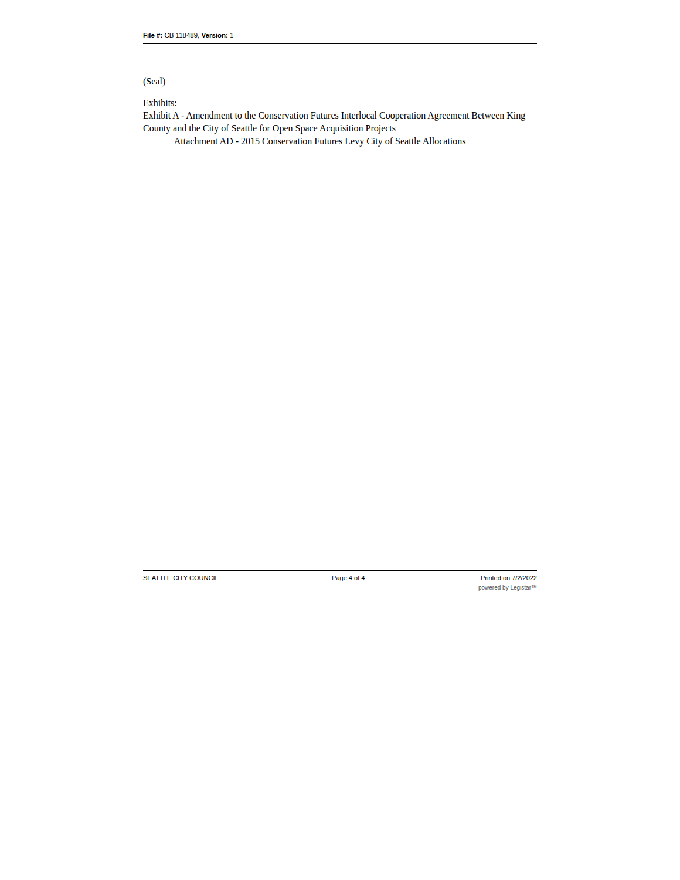File #: CB 118489, Version: 1
(Seal)
Exhibits:
Exhibit A - Amendment to the Conservation Futures Interlocal Cooperation Agreement Between King County and the City of Seattle for Open Space Acquisition Projects
Attachment AD - 2015 Conservation Futures Levy City of Seattle Allocations
SEATTLE CITY COUNCIL
Page 4 of 4
Printed on 7/2/2022
powered by Legistar™